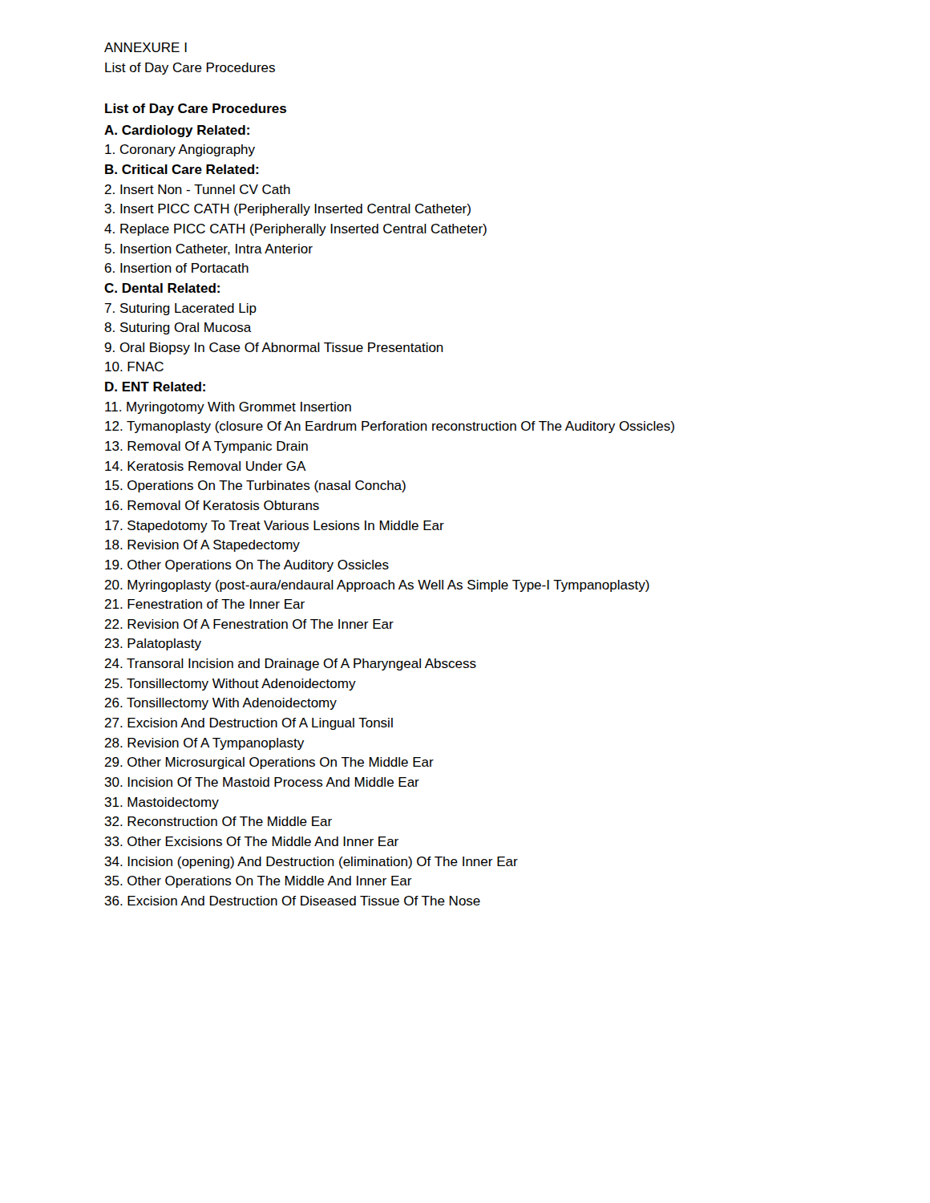ANNEXURE I
List of Day Care Procedures
List of Day Care Procedures
A. Cardiology Related:
1. Coronary Angiography
B. Critical Care Related:
2. Insert Non - Tunnel CV Cath
3. Insert PICC CATH (Peripherally Inserted Central Catheter)
4. Replace PICC CATH (Peripherally Inserted Central Catheter)
5. Insertion Catheter, Intra Anterior
6. Insertion of Portacath
C. Dental Related:
7. Suturing Lacerated Lip
8. Suturing Oral Mucosa
9. Oral Biopsy In Case Of Abnormal Tissue Presentation
10. FNAC
D. ENT Related:
11. Myringotomy With Grommet Insertion
12. Tymanoplasty (closure Of An Eardrum Perforation reconstruction Of The Auditory Ossicles)
13. Removal Of A Tympanic Drain
14. Keratosis Removal Under GA
15. Operations On The Turbinates (nasal Concha)
16. Removal Of Keratosis Obturans
17. Stapedotomy To Treat Various Lesions In Middle Ear
18. Revision Of A Stapedectomy
19. Other Operations On The Auditory Ossicles
20. Myringoplasty (post-aura/endaural Approach As Well As Simple Type-I Tympanoplasty)
21. Fenestration of The Inner Ear
22. Revision Of A Fenestration Of The Inner Ear
23. Palatoplasty
24. Transoral Incision and Drainage Of A Pharyngeal Abscess
25. Tonsillectomy Without Adenoidectomy
26. Tonsillectomy With Adenoidectomy
27. Excision And Destruction Of A Lingual Tonsil
28. Revision Of A Tympanoplasty
29. Other Microsurgical Operations On The Middle Ear
30. Incision Of The Mastoid Process And Middle Ear
31. Mastoidectomy
32. Reconstruction Of The Middle Ear
33. Other Excisions Of The Middle And Inner Ear
34. Incision (opening) And Destruction (elimination) Of The Inner Ear
35. Other Operations On The Middle And Inner Ear
36. Excision And Destruction Of Diseased Tissue Of The Nose